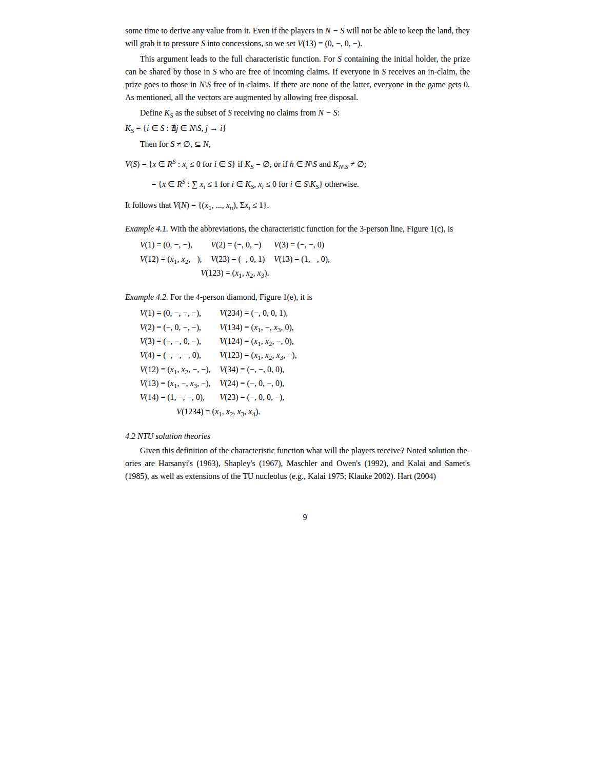some time to derive any value from it. Even if the players in N − S will not be able to keep the land, they will grab it to pressure S into concessions, so we set V(13) = (0, −, 0, −).
This argument leads to the full characteristic function. For S containing the initial holder, the prize can be shared by those in S who are free of incoming claims. If everyone in S receives an in-claim, the prize goes to those in N\S free of in-claims. If there are none of the latter, everyone in the game gets 0. As mentioned, all the vectors are augmented by allowing free disposal.
Define KS as the subset of S receiving no claims from N − S:
KS = {i ∈ S : ∄j ∈ N\S, j → i}
Then for S ≠ ∅, ⊆ N,
V(S) = {x ∈ RS : xi ≤ 0 for i ∈ S} if KS = ∅, or if h ∈ N\S and KN\S ≠ ∅;
= {x ∈ RS : ∑ xi ≤ 1 for i ∈ KS, xi ≤ 0 for i ∈ S\KS} otherwise.
It follows that V(N) = {(x1, ..., xn), Σxi ≤ 1}.
Example 4.1. With the abbreviations, the characteristic function for the 3-person line, Figure 1(c), is
| V (1) = (0, −, −), | V (2) = (−, 0, −) | V (3) = (−, −, 0) |
| V (12) = ( x 1 , x 2 , −), | V (23) = (−, 0, 1) | V (13) = (1, −, 0), |
| V (123) = ( x 1 , x 2 , x 3 ). |
Example 4.2. For the 4-person diamond, Figure 1(e), it is
| V (1) = (0, −, −, −), | V (234) = (−, 0, 0, 1), |
| V (2) = (−, 0, −, −), | V (134) = ( x 1 , −, x 3 , 0), |
| V (3) = (−, −, 0, −), | V (124) = ( x 1 , x 2 , −, 0), |
| V (4) = (−, −, −, 0), | V (123) = ( x 1 , x 2 , x 3 , −), |
| V (12) = ( x 1 , x 2 , −, −), | V (34) = (−, −, 0, 0), |
| V (13) = ( x 1 , −, x 3 , −), | V (24) = (−, 0, −, 0), |
| V (14) = (1, −, −, 0), | V (23) = (−, 0, 0, −), |
| V (1234) = ( x 1 , x 2 , x 3 , x 4 ). |
4.2 NTU solution theories
Given this definition of the characteristic function what will the players receive? Noted solution theories are Harsanyi's (1963), Shapley's (1967), Maschler and Owen's (1992), and Kalai and Samet's (1985), as well as extensions of the TU nucleolus (e.g., Kalai 1975; Klauke 2002). Hart (2004)
9